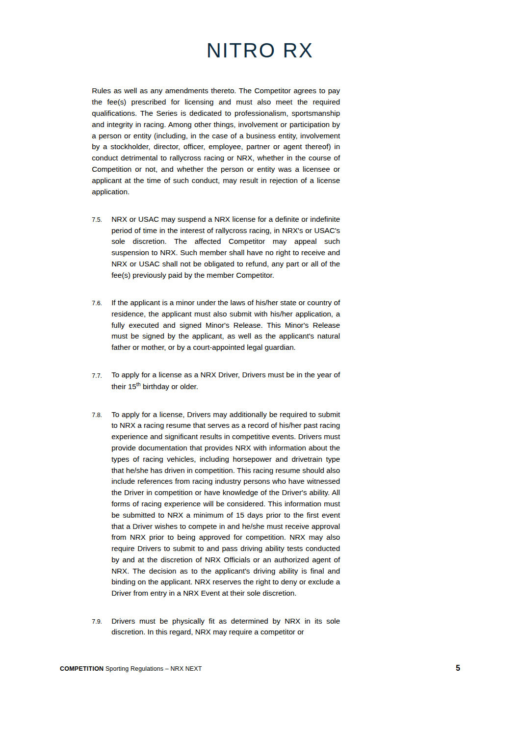NITRO RX
Rules as well as any amendments thereto. The Competitor agrees to pay the fee(s) prescribed for licensing and must also meet the required qualifications. The Series is dedicated to professionalism, sportsmanship and integrity in racing. Among other things, involvement or participation by a person or entity (including, in the case of a business entity, involvement by a stockholder, director, officer, employee, partner or agent thereof) in conduct detrimental to rallycross racing or NRX, whether in the course of Competition or not, and whether the person or entity was a licensee or applicant at the time of such conduct, may result in rejection of a license application.
7.5.
NRX or USAC may suspend a NRX license for a definite or indefinite period of time in the interest of rallycross racing, in NRX's or USAC's sole discretion. The affected Competitor may appeal such suspension to NRX. Such member shall have no right to receive and NRX or USAC shall not be obligated to refund, any part or all of the fee(s) previously paid by the member Competitor.
7.6.
If the applicant is a minor under the laws of his/her state or country of residence, the applicant must also submit with his/her application, a fully executed and signed Minor's Release. This Minor's Release must be signed by the applicant, as well as the applicant's natural father or mother, or by a court-appointed legal guardian.
7.7.
To apply for a license as a NRX Driver, Drivers must be in the year of their 15th birthday or older.
7.8.
To apply for a license, Drivers may additionally be required to submit to NRX a racing resume that serves as a record of his/her past racing experience and significant results in competitive events. Drivers must provide documentation that provides NRX with information about the types of racing vehicles, including horsepower and drivetrain type that he/she has driven in competition. This racing resume should also include references from racing industry persons who have witnessed the Driver in competition or have knowledge of the Driver's ability. All forms of racing experience will be considered. This information must be submitted to NRX a minimum of 15 days prior to the first event that a Driver wishes to compete in and he/she must receive approval from NRX prior to being approved for competition. NRX may also require Drivers to submit to and pass driving ability tests conducted by and at the discretion of NRX Officials or an authorized agent of NRX. The decision as to the applicant's driving ability is final and binding on the applicant. NRX reserves the right to deny or exclude a Driver from entry in a NRX Event at their sole discretion.
7.9.
Drivers must be physically fit as determined by NRX in its sole discretion. In this regard, NRX may require a competitor or
COMPETITION Sporting Regulations – NRX NEXT
5